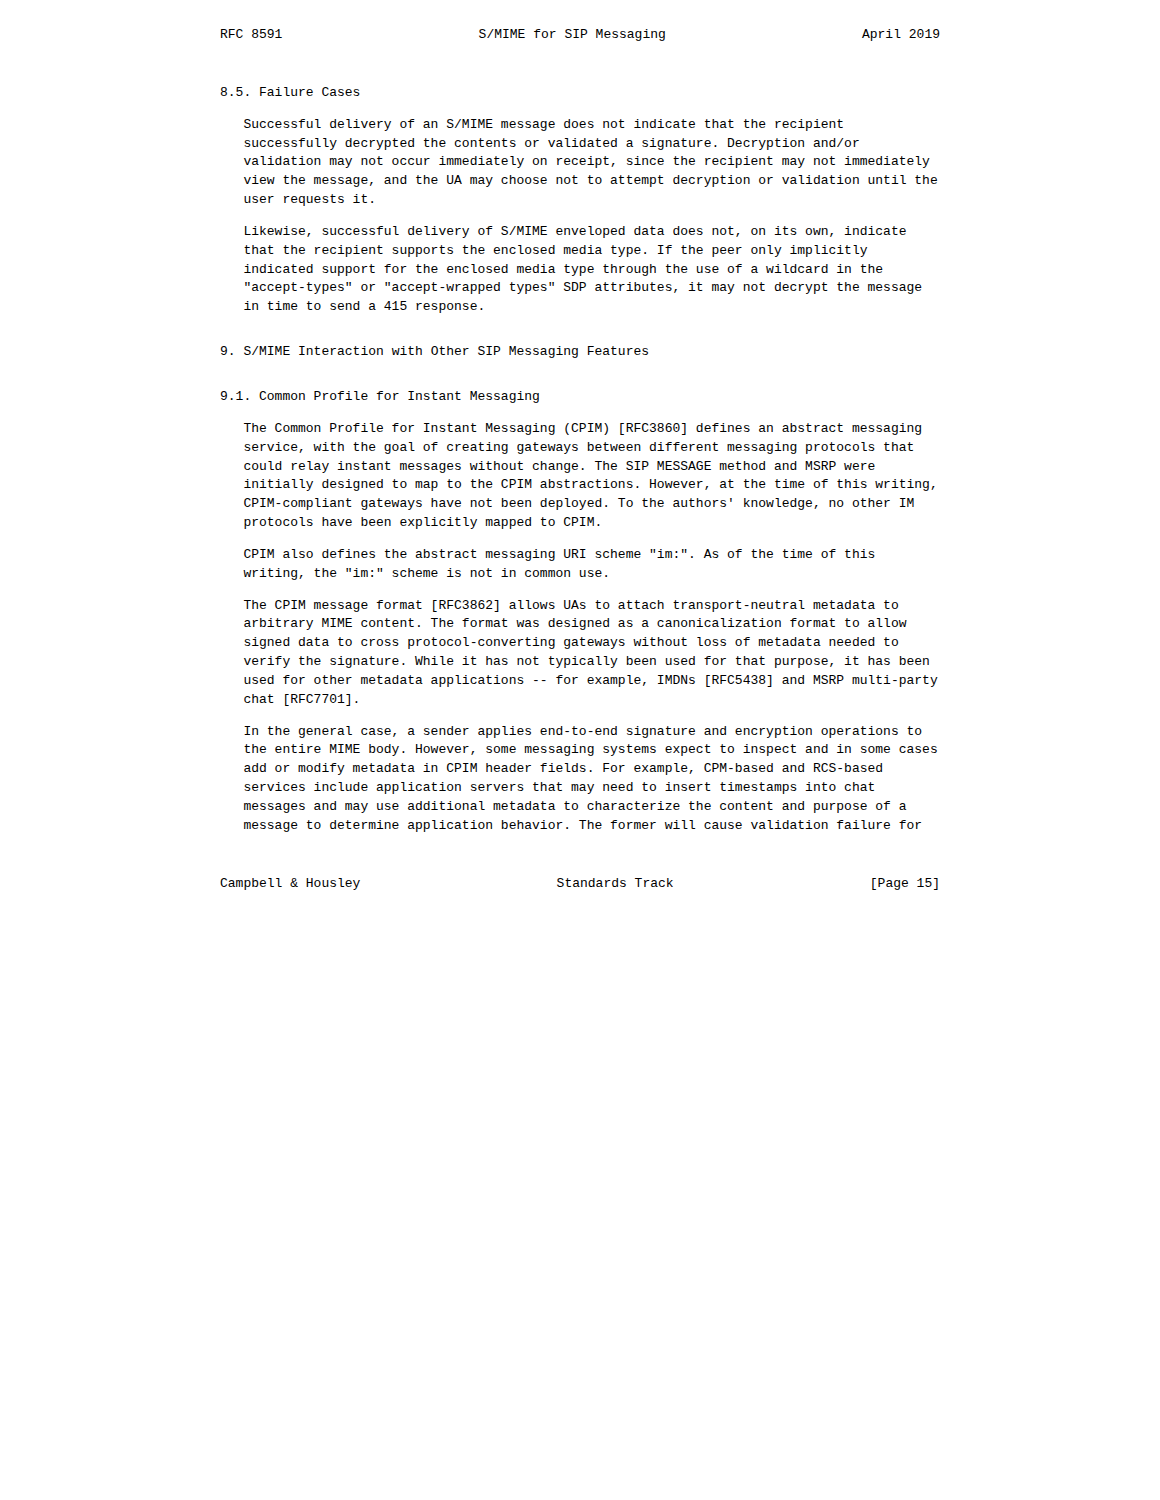RFC 8591 S/MIME for SIP Messaging April 2019
8.5. Failure Cases
Successful delivery of an S/MIME message does not indicate that the recipient successfully decrypted the contents or validated a signature. Decryption and/or validation may not occur immediately on receipt, since the recipient may not immediately view the message, and the UA may choose not to attempt decryption or validation until the user requests it.
Likewise, successful delivery of S/MIME enveloped data does not, on its own, indicate that the recipient supports the enclosed media type. If the peer only implicitly indicated support for the enclosed media type through the use of a wildcard in the "accept-types" or "accept-wrapped types" SDP attributes, it may not decrypt the message in time to send a 415 response.
9. S/MIME Interaction with Other SIP Messaging Features
9.1. Common Profile for Instant Messaging
The Common Profile for Instant Messaging (CPIM) [RFC3860] defines an abstract messaging service, with the goal of creating gateways between different messaging protocols that could relay instant messages without change. The SIP MESSAGE method and MSRP were initially designed to map to the CPIM abstractions. However, at the time of this writing, CPIM-compliant gateways have not been deployed. To the authors' knowledge, no other IM protocols have been explicitly mapped to CPIM.
CPIM also defines the abstract messaging URI scheme "im:". As of the time of this writing, the "im:" scheme is not in common use.
The CPIM message format [RFC3862] allows UAs to attach transport-neutral metadata to arbitrary MIME content. The format was designed as a canonicalization format to allow signed data to cross protocol-converting gateways without loss of metadata needed to verify the signature. While it has not typically been used for that purpose, it has been used for other metadata applications -- for example, IMDNs [RFC5438] and MSRP multi-party chat [RFC7701].
In the general case, a sender applies end-to-end signature and encryption operations to the entire MIME body. However, some messaging systems expect to inspect and in some cases add or modify metadata in CPIM header fields. For example, CPM-based and RCS-based services include application servers that may need to insert timestamps into chat messages and may use additional metadata to characterize the content and purpose of a message to determine application behavior. The former will cause validation failure for
Campbell & Housley Standards Track [Page 15]